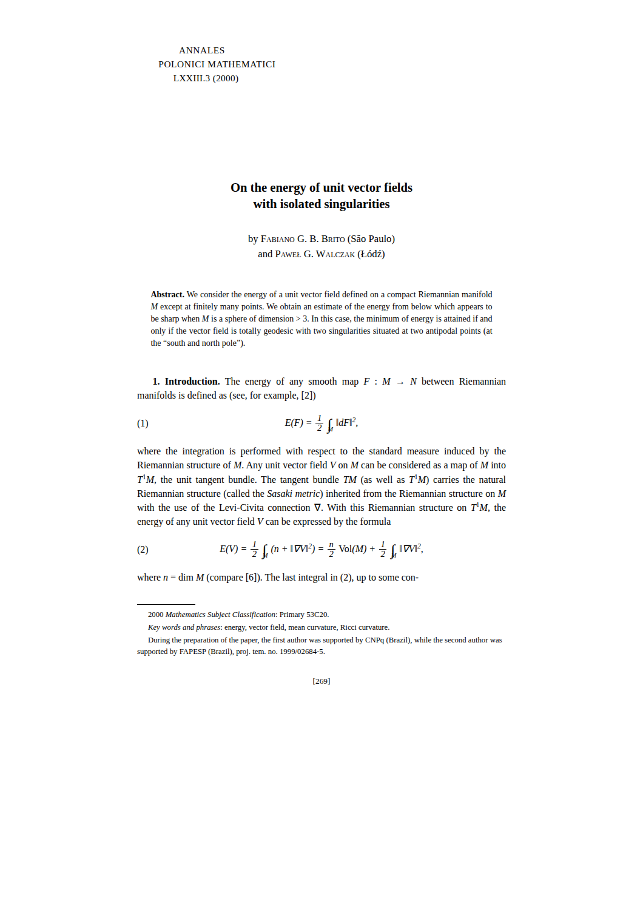ANNALES
POLONICI MATHEMATICI
LXXIII.3 (2000)
On the energy of unit vector fields
with isolated singularities
by Fabiano G. B. Brito (São Paulo)
and Paweł G. Walczak (Łódź)
Abstract. We consider the energy of a unit vector field defined on a compact Riemannian manifold M except at finitely many points. We obtain an estimate of the energy from below which appears to be sharp when M is a sphere of dimension > 3. In this case, the minimum of energy is attained if and only if the vector field is totally geodesic with two singularities situated at two antipodal points (at the “south and north pole”).
1. Introduction. The energy of any smooth map F : M → N between Riemannian manifolds is defined as (see, for example, [2])
(1)
E(F) = 12 ∫M ‖dF‖2,
where the integration is performed with respect to the standard measure induced by the Riemannian structure of M. Any unit vector field V on M can be considered as a map of M into T1M, the unit tangent bundle. The tangent bundle TM (as well as T1M) carries the natural Riemannian structure (called the Sasaki metric) inherited from the Riemannian structure on M with the use of the Levi-Civita connection ∇. With this Riemannian structure on T1M, the energy of any unit vector field V can be expressed by the formula
(2)
E(V) = 12 ∫M (n + ‖∇V‖2) = n 2 Vol(M) + 12 ∫M ‖∇V‖2,
where n = dim M (compare [6]). The last integral in (2), up to some con-
2000 Mathematics Subject Classification: Primary 53C20.
Key words and phrases: energy, vector field, mean curvature, Ricci curvature.
During the preparation of the paper, the first author was supported by CNPq (Brazil), while the second author was supported by FAPESP (Brazil), proj. tem. no. 1999/02684-5.
[269]